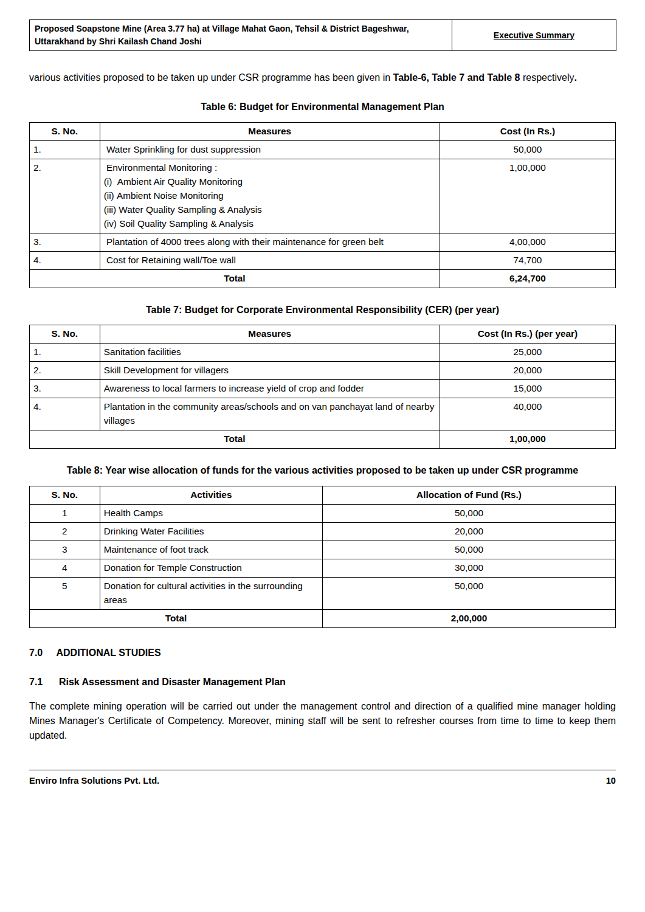Proposed Soapstone Mine (Area 3.77 ha) at Village Mahat Gaon, Tehsil & District Bageshwar, Uttarakhand by Shri Kailash Chand Joshi
Executive Summary
various activities proposed to be taken up under CSR programme has been given in Table-6, Table 7 and Table 8 respectively.
Table 6: Budget for Environmental Management Plan
| S. No. | Measures | Cost (In Rs.) |
| --- | --- | --- |
| 1. | Water Sprinkling for dust suppression | 50,000 |
| 2. | Environmental Monitoring : (i) Ambient Air Quality Monitoring (ii) Ambient Noise Monitoring (iii) Water Quality Sampling & Analysis (iv) Soil Quality Sampling & Analysis | 1,00,000 |
| 3. | Plantation of 4000 trees along with their maintenance for green belt | 4,00,000 |
| 4. | Cost for Retaining wall/Toe wall | 74,700 |
| Total | 6,24,700 |
Table 7: Budget for Corporate Environmental Responsibility (CER) (per year)
| S. No. | Measures | Cost (In Rs.) (per year) |
| --- | --- | --- |
| 1. | Sanitation facilities | 25,000 |
| 2. | Skill Development for villagers | 20,000 |
| 3. | Awareness to local farmers to increase yield of crop and fodder | 15,000 |
| 4. | Plantation in the community areas/schools and on van panchayat land of nearby villages | 40,000 |
| Total | 1,00,000 |
Table 8: Year wise allocation of funds for the various activities proposed to be taken up under CSR programme
| S. No. | Activities | Allocation of Fund (Rs.) |
| --- | --- | --- |
| 1 | Health Camps | 50,000 |
| 2 | Drinking Water Facilities | 20,000 |
| 3 | Maintenance of foot track | 50,000 |
| 4 | Donation for Temple Construction | 30,000 |
| 5 | Donation for cultural activities in the surrounding areas | 50,000 |
| Total | 2,00,000 |
7.0 ADDITIONAL STUDIES
7.1 Risk Assessment and Disaster Management Plan
The complete mining operation will be carried out under the management control and direction of a qualified mine manager holding Mines Manager's Certificate of Competency. Moreover, mining staff will be sent to refresher courses from time to time to keep them updated.
Enviro Infra Solutions Pvt. Ltd. 10